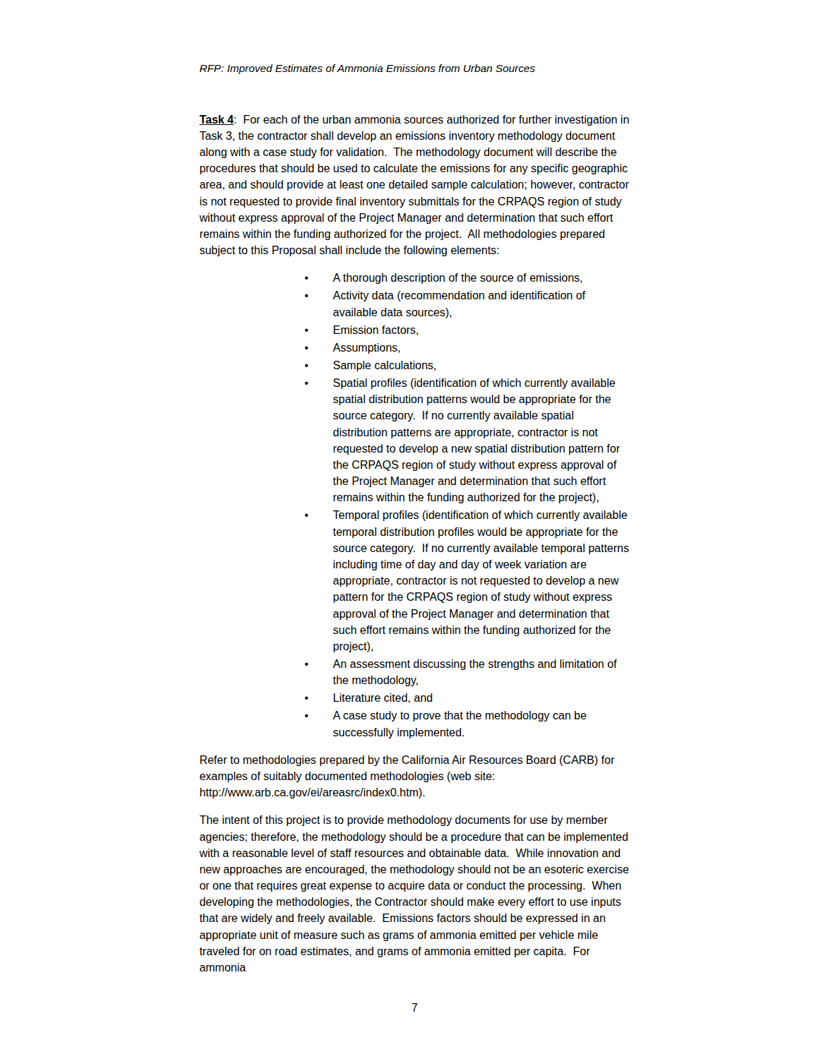RFP: Improved Estimates of Ammonia Emissions from Urban Sources
Task 4: For each of the urban ammonia sources authorized for further investigation in Task 3, the contractor shall develop an emissions inventory methodology document along with a case study for validation. The methodology document will describe the procedures that should be used to calculate the emissions for any specific geographic area, and should provide at least one detailed sample calculation; however, contractor is not requested to provide final inventory submittals for the CRPAQS region of study without express approval of the Project Manager and determination that such effort remains within the funding authorized for the project. All methodologies prepared subject to this Proposal shall include the following elements:
A thorough description of the source of emissions,
Activity data (recommendation and identification of available data sources),
Emission factors,
Assumptions,
Sample calculations,
Spatial profiles (identification of which currently available spatial distribution patterns would be appropriate for the source category. If no currently available spatial distribution patterns are appropriate, contractor is not requested to develop a new spatial distribution pattern for the CRPAQS region of study without express approval of the Project Manager and determination that such effort remains within the funding authorized for the project),
Temporal profiles (identification of which currently available temporal distribution profiles would be appropriate for the source category. If no currently available temporal patterns including time of day and day of week variation are appropriate, contractor is not requested to develop a new pattern for the CRPAQS region of study without express approval of the Project Manager and determination that such effort remains within the funding authorized for the project),
An assessment discussing the strengths and limitation of the methodology,
Literature cited, and
A case study to prove that the methodology can be successfully implemented.
Refer to methodologies prepared by the California Air Resources Board (CARB) for examples of suitably documented methodologies (web site: http://www.arb.ca.gov/ei/areasrc/index0.htm).
The intent of this project is to provide methodology documents for use by member agencies; therefore, the methodology should be a procedure that can be implemented with a reasonable level of staff resources and obtainable data. While innovation and new approaches are encouraged, the methodology should not be an esoteric exercise or one that requires great expense to acquire data or conduct the processing. When developing the methodologies, the Contractor should make every effort to use inputs that are widely and freely available. Emissions factors should be expressed in an appropriate unit of measure such as grams of ammonia emitted per vehicle mile traveled for on road estimates, and grams of ammonia emitted per capita. For ammonia
7